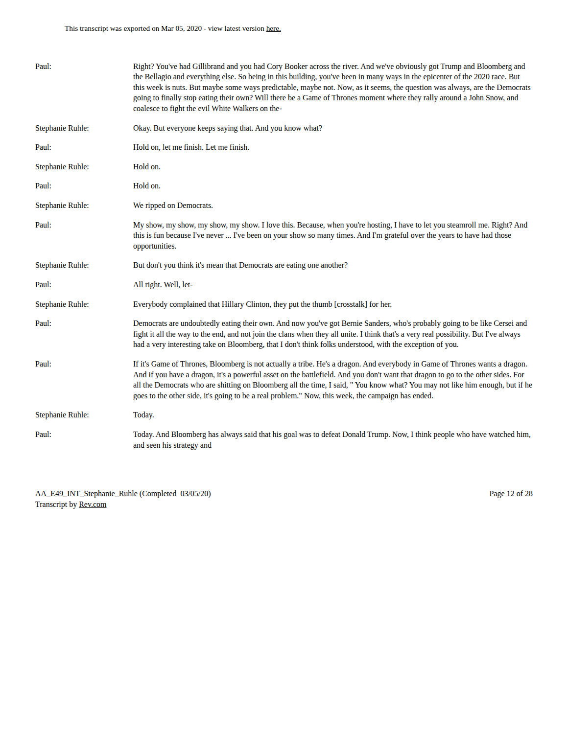This transcript was exported on Mar 05, 2020 - view latest version here.
| Paul: | Right? You've had Gillibrand and you had Cory Booker across the river. And we've obviously got Trump and Bloomberg and the Bellagio and everything else. So being in this building, you've been in many ways in the epicenter of the 2020 race. But this week is nuts. But maybe some ways predictable, maybe not. Now, as it seems, the question was always, are the Democrats going to finally stop eating their own? Will there be a Game of Thrones moment where they rally around a John Snow, and coalesce to fight the evil White Walkers on the- |
| Stephanie Ruhle: | Okay. But everyone keeps saying that. And you know what? |
| Paul: | Hold on, let me finish. Let me finish. |
| Stephanie Ruhle: | Hold on. |
| Paul: | Hold on. |
| Stephanie Ruhle: | We ripped on Democrats. |
| Paul: | My show, my show, my show, my show. I love this. Because, when you're hosting, I have to let you steamroll me. Right? And this is fun because I've never ... I've been on your show so many times. And I'm grateful over the years to have had those opportunities. |
| Stephanie Ruhle: | But don't you think it's mean that Democrats are eating one another? |
| Paul: | All right. Well, let- |
| Stephanie Ruhle: | Everybody complained that Hillary Clinton, they put the thumb [crosstalk] for her. |
| Paul: | Democrats are undoubtedly eating their own. And now you've got Bernie Sanders, who's probably going to be like Cersei and fight it all the way to the end, and not join the clans when they all unite. I think that's a very real possibility. But I've always had a very interesting take on Bloomberg, that I don't think folks understood, with the exception of you. |
| Paul: | If it's Game of Thrones, Bloomberg is not actually a tribe. He's a dragon. And everybody in Game of Thrones wants a dragon. And if you have a dragon, it's a powerful asset on the battlefield. And you don't want that dragon to go to the other sides. For all the Democrats who are shitting on Bloomberg all the time, I said, " You know what? You may not like him enough, but if he goes to the other side, it's going to be a real problem." Now, this week, the campaign has ended. |
| Stephanie Ruhle: | Today. |
| Paul: | Today. And Bloomberg has always said that his goal was to defeat Donald Trump. Now, I think people who have watched him, and seen his strategy and |
AA_E49_INT_Stephanie_Ruhle (Completed 03/05/20)
Transcript by Rev.com
Page 12 of 28